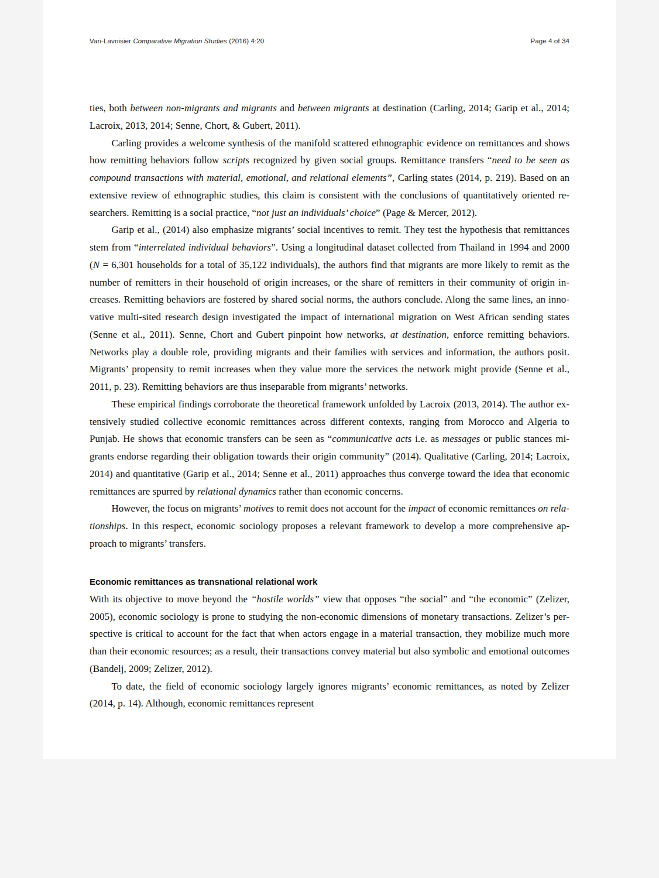Vari-Lavoisier Comparative Migration Studies (2016) 4:20 Page 4 of 34
ties, both between non-migrants and migrants and between migrants at destination (Carling, 2014; Garip et al., 2014; Lacroix, 2013, 2014; Senne, Chort, & Gubert, 2011).
Carling provides a welcome synthesis of the manifold scattered ethnographic evidence on remittances and shows how remitting behaviors follow scripts recognized by given social groups. Remittance transfers “need to be seen as compound transactions with material, emotional, and relational elements”, Carling states (2014, p. 219). Based on an extensive review of ethnographic studies, this claim is consistent with the conclusions of quantitatively oriented researchers. Remitting is a social practice, “not just an individuals’ choice” (Page & Mercer, 2012).
Garip et al., (2014) also emphasize migrants’ social incentives to remit. They test the hypothesis that remittances stem from “interrelated individual behaviors”. Using a longitudinal dataset collected from Thailand in 1994 and 2000 (N = 6,301 households for a total of 35,122 individuals), the authors find that migrants are more likely to remit as the number of remitters in their household of origin increases, or the share of remitters in their community of origin increases. Remitting behaviors are fostered by shared social norms, the authors conclude. Along the same lines, an innovative multi-sited research design investigated the impact of international migration on West African sending states (Senne et al., 2011). Senne, Chort and Gubert pinpoint how networks, at destination, enforce remitting behaviors. Networks play a double role, providing migrants and their families with services and information, the authors posit. Migrants’ propensity to remit increases when they value more the services the network might provide (Senne et al., 2011, p. 23). Remitting behaviors are thus inseparable from migrants’ networks.
These empirical findings corroborate the theoretical framework unfolded by Lacroix (2013, 2014). The author extensively studied collective economic remittances across different contexts, ranging from Morocco and Algeria to Punjab. He shows that economic transfers can be seen as “communicative acts i.e. as messages or public stances migrants endorse regarding their obligation towards their origin community” (2014). Qualitative (Carling, 2014; Lacroix, 2014) and quantitative (Garip et al., 2014; Senne et al., 2011) approaches thus converge toward the idea that economic remittances are spurred by relational dynamics rather than economic concerns.
However, the focus on migrants’ motives to remit does not account for the impact of economic remittances on relationships. In this respect, economic sociology proposes a relevant framework to develop a more comprehensive approach to migrants’ transfers.
Economic remittances as transnational relational work
With its objective to move beyond the “hostile worlds” view that opposes “the social” and “the economic” (Zelizer, 2005), economic sociology is prone to studying the non-economic dimensions of monetary transactions. Zelizer’s perspective is critical to account for the fact that when actors engage in a material transaction, they mobilize much more than their economic resources; as a result, their transactions convey material but also symbolic and emotional outcomes (Bandelj, 2009; Zelizer, 2012).
To date, the field of economic sociology largely ignores migrants’ economic remittances, as noted by Zelizer (2014, p. 14). Although, economic remittances represent